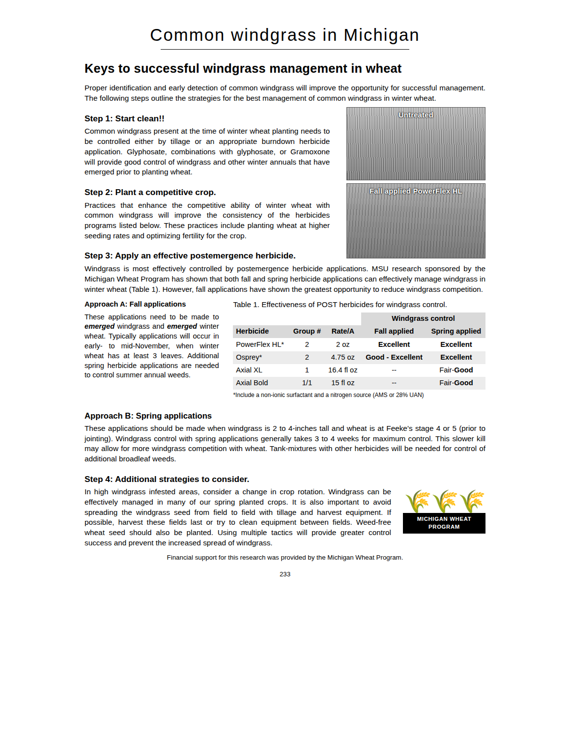Common windgrass in Michigan
Keys to successful windgrass management in wheat
Proper identification and early detection of common windgrass will improve the opportunity for successful management. The following steps outline the strategies for the best management of common windgrass in winter wheat.
Untreated
Fall applied PowerFlex HL
Step 1: Start clean!!
Common windgrass present at the time of winter wheat planting needs to be controlled either by tillage or an appropriate burndown herbicide application. Glyphosate, combinations with glyphosate, or Gramoxone will provide good control of windgrass and other winter annuals that have emerged prior to planting wheat.
Step 2: Plant a competitive crop.
Practices that enhance the competitive ability of winter wheat with common windgrass will improve the consistency of the herbicides programs listed below. These practices include planting wheat at higher seeding rates and optimizing fertility for the crop.
Step 3: Apply an effective postemergence herbicide.
Windgrass is most effectively controlled by postemergence herbicide applications. MSU research sponsored by the Michigan Wheat Program has shown that both fall and spring herbicide applications can effectively manage windgrass in winter wheat (Table 1). However, fall applications have shown the greatest opportunity to reduce windgrass competition.
Approach A: Fall applications
These applications need to be made to emerged windgrass and emerged winter wheat. Typically applications will occur in early- to mid-November, when winter wheat has at least 3 leaves. Additional spring herbicide applications are needed to control summer annual weeds.
Table 1. Effectiveness of POST herbicides for windgrass control.
| | Windgrass control |
| --- | --- |
| Herbicide | Group # | Rate/A | Fall applied | Spring applied |
| PowerFlex HL* | 2 | 2 oz | Excellent | Excellent |
| Osprey* | 2 | 4.75 oz | Good - Excellent | Excellent |
| Axial XL | 1 | 16.4 fl oz | -- | Fair- Good |
| Axial Bold | 1/1 | 15 fl oz | -- | Fair- Good |
*Include a non-ionic surfactant and a nitrogen source (AMS or 28% UAN)
Approach B: Spring applications
These applications should be made when windgrass is 2 to 4-inches tall and wheat is at Feeke’s stage 4 or 5 (prior to jointing). Windgrass control with spring applications generally takes 3 to 4 weeks for maximum control. This slower kill may allow for more windgrass competition with wheat. Tank-mixtures with other herbicides will be needed for control of additional broadleaf weeds.
Step 4: Additional strategies to consider.
🌾🌾🌾
MICHIGAN WHEAT PROGRAM
In high windgrass infested areas, consider a change in crop rotation. Windgrass can be effectively managed in many of our spring planted crops. It is also important to avoid spreading the windgrass seed from field to field with tillage and harvest equipment. If possible, harvest these fields last or try to clean equipment between fields. Weed-free wheat seed should also be planted. Using multiple tactics will provide greater control success and prevent the increased spread of windgrass.
Financial support for this research was provided by the Michigan Wheat Program.
233